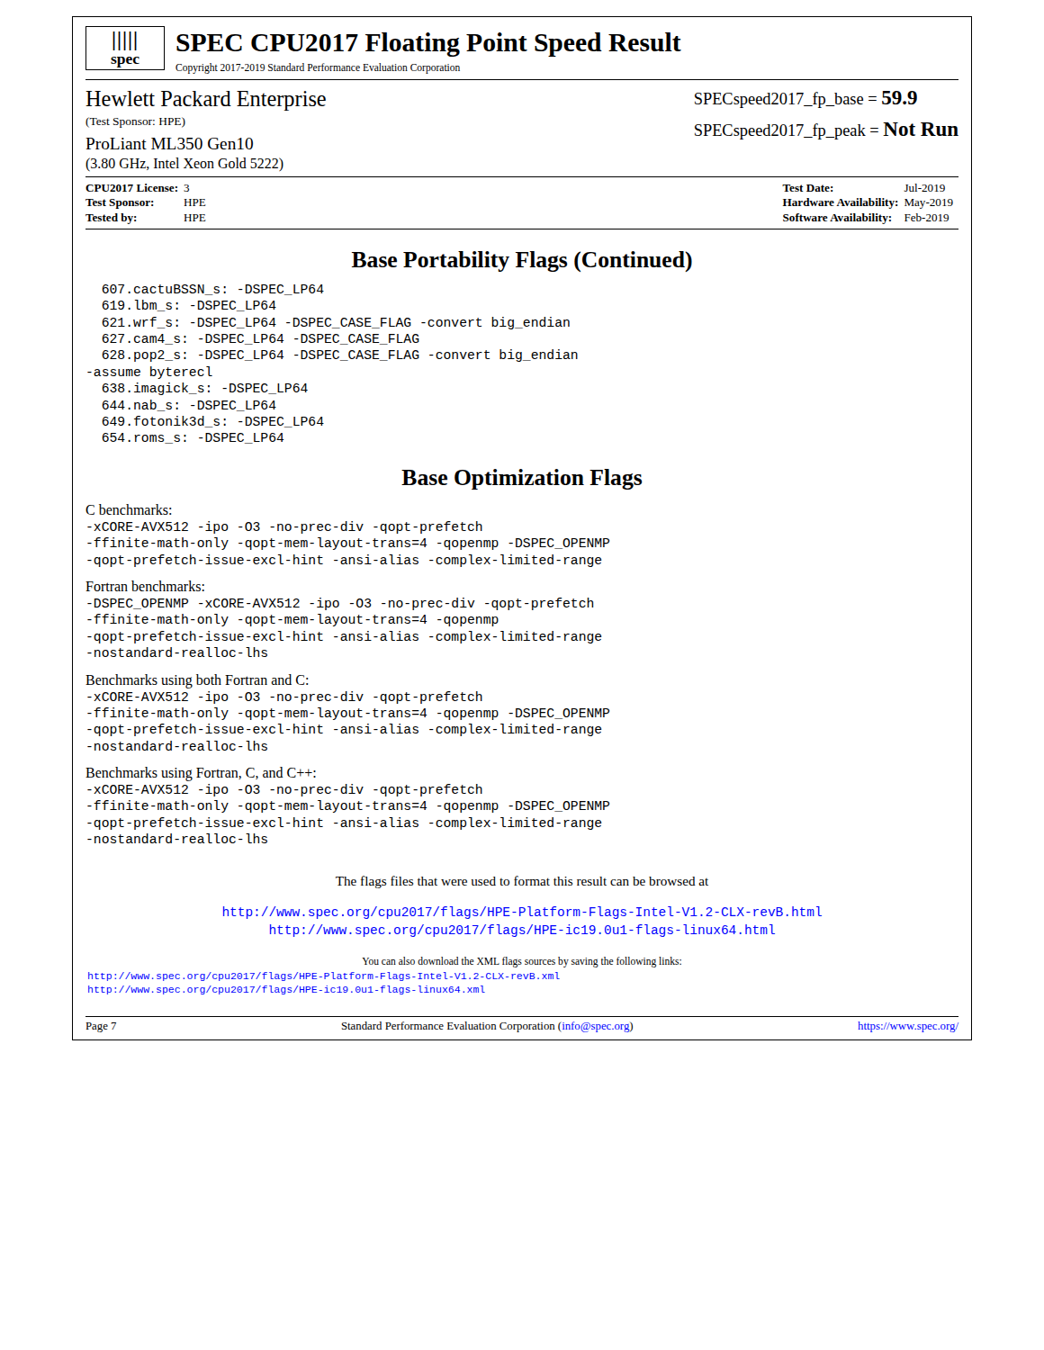||||| spec
SPEC CPU2017 Floating Point Speed Result
Copyright 2017-2019 Standard Performance Evaluation Corporation
Hewlett Packard Enterprise (Test Sponsor: HPE) ProLiant ML350 Gen10 (3.80 GHz, Intel Xeon Gold 5222)
SPECspeed2017_fp_base = 59.9
SPECspeed2017_fp_peak = Not Run
| CPU2017 License: | 3 |
| Test Sponsor: | HPE |
| Tested by: | HPE |
| Test Date: | Jul-2019 |
| Hardware Availability: | May-2019 |
| Software Availability: | Feb-2019 |
Base Portability Flags (Continued)
607.cactuBSSN_s: -DSPEC_LP64 619.lbm_s: -DSPEC_LP64 621.wrf_s: -DSPEC_LP64 -DSPEC_CASE_FLAG -convert big_endian 627.cam4_s: -DSPEC_LP64 -DSPEC_CASE_FLAG 628.pop2_s: -DSPEC_LP64 -DSPEC_CASE_FLAG -convert big_endian -assume byterecl 638.imagick_s: -DSPEC_LP64 644.nab_s: -DSPEC_LP64 649.fotonik3d_s: -DSPEC_LP64 654.roms_s: -DSPEC_LP64
Base Optimization Flags
C benchmarks:
-xCORE-AVX512 -ipo -O3 -no-prec-div -qopt-prefetch -ffinite-math-only -qopt-mem-layout-trans=4 -qopenmp -DSPEC_OPENMP -qopt-prefetch-issue-excl-hint -ansi-alias -complex-limited-range
Fortran benchmarks:
-DSPEC_OPENMP -xCORE-AVX512 -ipo -O3 -no-prec-div -qopt-prefetch -ffinite-math-only -qopt-mem-layout-trans=4 -qopenmp -qopt-prefetch-issue-excl-hint -ansi-alias -complex-limited-range -nostandard-realloc-lhs
Benchmarks using both Fortran and C:
-xCORE-AVX512 -ipo -O3 -no-prec-div -qopt-prefetch -ffinite-math-only -qopt-mem-layout-trans=4 -qopenmp -DSPEC_OPENMP -qopt-prefetch-issue-excl-hint -ansi-alias -complex-limited-range -nostandard-realloc-lhs
Benchmarks using Fortran, C, and C++:
-xCORE-AVX512 -ipo -O3 -no-prec-div -qopt-prefetch -ffinite-math-only -qopt-mem-layout-trans=4 -qopenmp -DSPEC_OPENMP -qopt-prefetch-issue-excl-hint -ansi-alias -complex-limited-range -nostandard-realloc-lhs
The flags files that were used to format this result can be browsed at
http://www.spec.org/cpu2017/flags/HPE-Platform-Flags-Intel-V1.2-CLX-revB.html
http://www.spec.org/cpu2017/flags/HPE-ic19.0u1-flags-linux64.html
You can also download the XML flags sources by saving the following links:
http://www.spec.org/cpu2017/flags/HPE-Platform-Flags-Intel-V1.2-CLX-revB.xml http://www.spec.org/cpu2017/flags/HPE-ic19.0u1-flags-linux64.xml
Page 7 Standard Performance Evaluation Corporation (info@spec.org) https://www.spec.org/